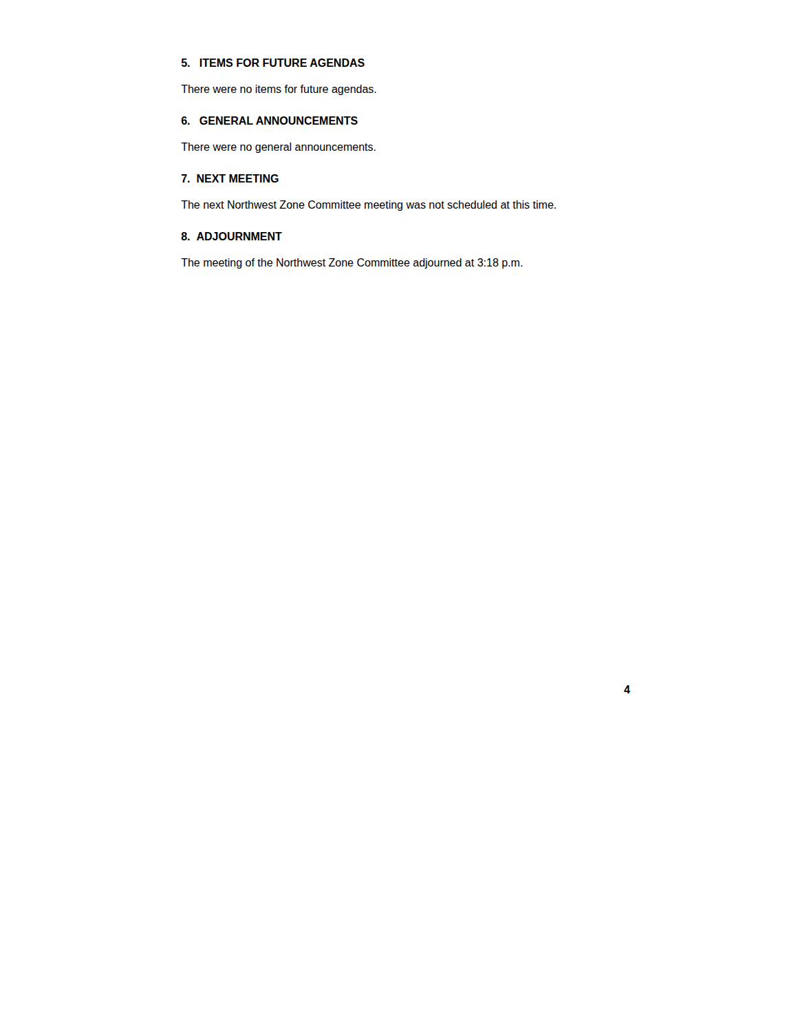5. ITEMS FOR FUTURE AGENDAS
There were no items for future agendas.
6. GENERAL ANNOUNCEMENTS
There were no general announcements.
7. NEXT MEETING
The next Northwest Zone Committee meeting was not scheduled at this time.
8. ADJOURNMENT
The meeting of the Northwest Zone Committee adjourned at 3:18 p.m.
4